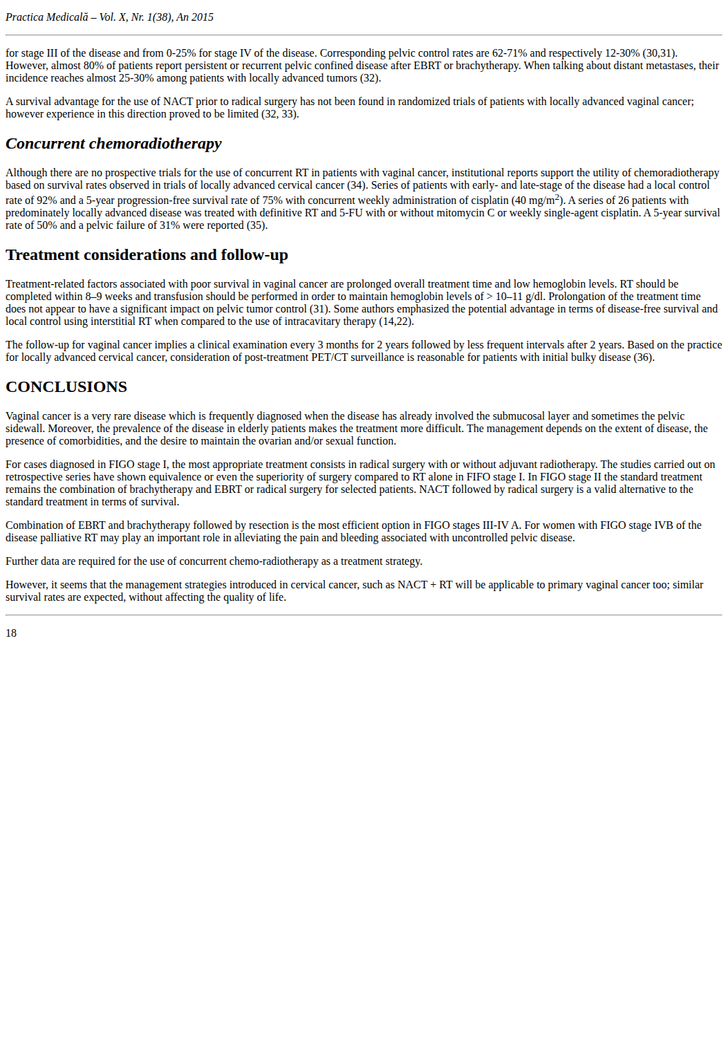Practica Medicală – Vol. X, Nr. 1(38), An 2015
for stage III of the disease and from 0-25% for stage IV of the disease. Corresponding pelvic control rates are 62-71% and respectively 12-30% (30,31). However, almost 80% of patients report persistent or recurrent pelvic confined disease after EBRT or brachytherapy. When talking about distant metastases, their incidence reaches almost 25-30% among patients with locally advanced tumors (32).
A survival advantage for the use of NACT prior to radical surgery has not been found in randomized trials of patients with locally advanced vaginal cancer; however experience in this direction proved to be limited (32, 33).
Concurrent chemoradiotherapy
Although there are no prospective trials for the use of concurrent RT in patients with vaginal cancer, institutional reports support the utility of chemoradiotherapy based on survival rates observed in trials of locally advanced cervical cancer (34). Series of patients with early- and late-stage of the disease had a local control rate of 92% and a 5-year progression-free survival rate of 75% with concurrent weekly administration of cisplatin (40 mg/m2). A series of 26 patients with predominately locally advanced disease was treated with definitive RT and 5-FU with or without mitomycin C or weekly single-agent cisplatin. A 5-year survival rate of 50% and a pelvic failure of 31% were reported (35).
Treatment considerations and follow-up
Treatment-related factors associated with poor survival in vaginal cancer are prolonged overall treatment time and low hemoglobin levels. RT should be completed within 8–9 weeks and transfusion should be performed in order to maintain hemoglobin levels of > 10–11 g/dl. Prolongation of the treatment time does not appear to have a significant impact on pelvic tumor control (31). Some authors emphasized the potential advantage in terms of disease-free survival and local control using interstitial RT when compared to the use of intracavitary therapy (14,22).
The follow-up for vaginal cancer implies a clinical examination every 3 months for 2 years followed by less frequent intervals after 2 years. Based on the practice for locally advanced cervical cancer, consideration of post-treatment PET/CT surveillance is reasonable for patients with initial bulky disease (36).
CONCLUSIONS
Vaginal cancer is a very rare disease which is frequently diagnosed when the disease has already involved the submucosal layer and sometimes the pelvic sidewall. Moreover, the prevalence of the disease in elderly patients makes the treatment more difficult. The management depends on the extent of disease, the presence of comorbidities, and the desire to maintain the ovarian and/or sexual function.
For cases diagnosed in FIGO stage I, the most appropriate treatment consists in radical surgery with or without adjuvant radiotherapy. The studies carried out on retrospective series have shown equivalence or even the superiority of surgery compared to RT alone in FIFO stage I. In FIGO stage II the standard treatment remains the combination of brachytherapy and EBRT or radical surgery for selected patients. NACT followed by radical surgery is a valid alternative to the standard treatment in terms of survival.
Combination of EBRT and brachytherapy followed by resection is the most efficient option in FIGO stages III-IV A. For women with FIGO stage IVB of the disease palliative RT may play an important role in alleviating the pain and bleeding associated with uncontrolled pelvic disease.
Further data are required for the use of concurrent chemo-radiotherapy as a treatment strategy.
However, it seems that the management strategies introduced in cervical cancer, such as NACT + RT will be applicable to primary vaginal cancer too; similar survival rates are expected, without affecting the quality of life.
18